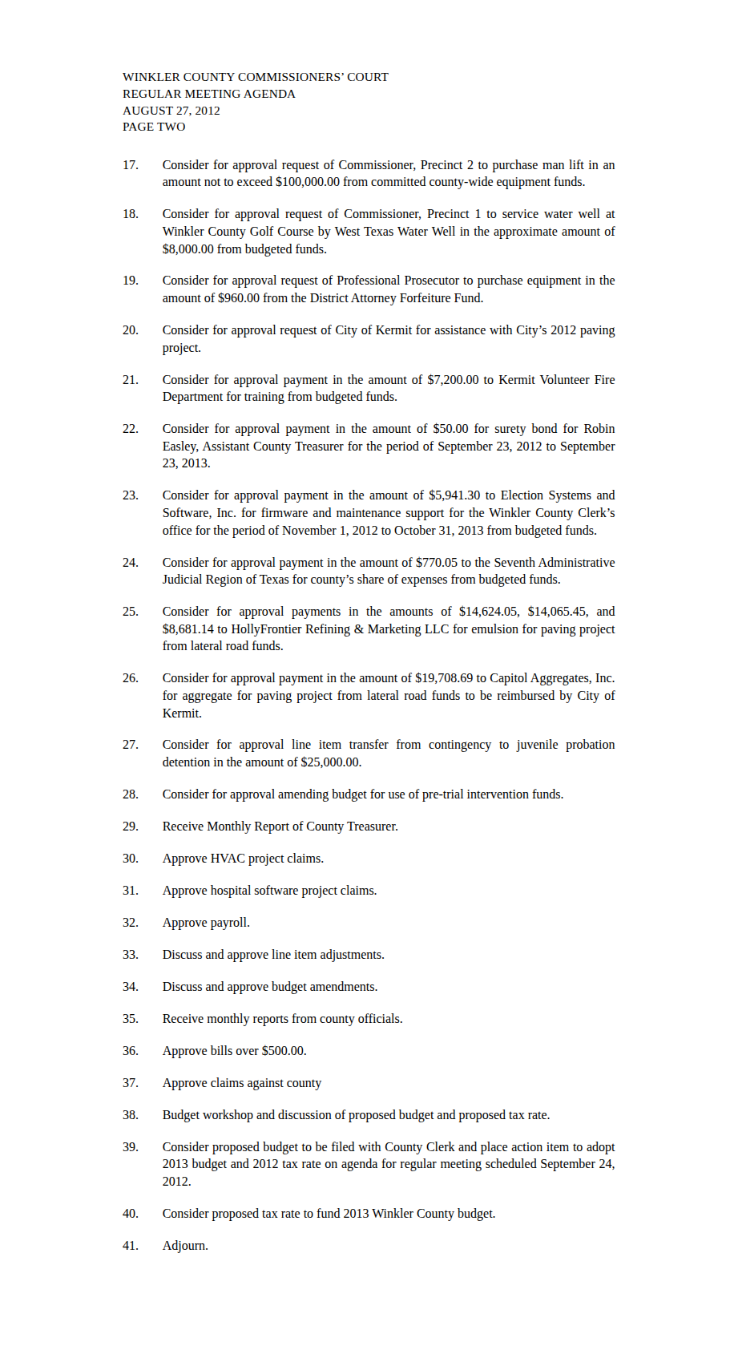WINKLER COUNTY COMMISSIONERS’ COURT
REGULAR MEETING AGENDA
AUGUST 27, 2012
PAGE TWO
17. Consider for approval request of Commissioner, Precinct 2 to purchase man lift in an amount not to exceed $100,000.00 from committed county-wide equipment funds.
18. Consider for approval request of Commissioner, Precinct 1 to service water well at Winkler County Golf Course by West Texas Water Well in the approximate amount of $8,000.00 from budgeted funds.
19. Consider for approval request of Professional Prosecutor to purchase equipment in the amount of $960.00 from the District Attorney Forfeiture Fund.
20. Consider for approval request of City of Kermit for assistance with City’s 2012 paving project.
21. Consider for approval payment in the amount of $7,200.00 to Kermit Volunteer Fire Department for training from budgeted funds.
22. Consider for approval payment in the amount of $50.00 for surety bond for Robin Easley, Assistant County Treasurer for the period of September 23, 2012 to September 23, 2013.
23. Consider for approval payment in the amount of $5,941.30 to Election Systems and Software, Inc. for firmware and maintenance support for the Winkler County Clerk’s office for the period of November 1, 2012 to October 31, 2013 from budgeted funds.
24. Consider for approval payment in the amount of $770.05 to the Seventh Administrative Judicial Region of Texas for county’s share of expenses from budgeted funds.
25. Consider for approval payments in the amounts of $14,624.05, $14,065.45, and $8,681.14 to HollyFrontier Refining & Marketing LLC for emulsion for paving project from lateral road funds.
26. Consider for approval payment in the amount of $19,708.69 to Capitol Aggregates, Inc. for aggregate for paving project from lateral road funds to be reimbursed by City of Kermit.
27. Consider for approval line item transfer from contingency to juvenile probation detention in the amount of $25,000.00.
28. Consider for approval amending budget for use of pre-trial intervention funds.
29. Receive Monthly Report of County Treasurer.
30. Approve HVAC project claims.
31. Approve hospital software project claims.
32. Approve payroll.
33. Discuss and approve line item adjustments.
34. Discuss and approve budget amendments.
35. Receive monthly reports from county officials.
36. Approve bills over $500.00.
37. Approve claims against county
38. Budget workshop and discussion of proposed budget and proposed tax rate.
39. Consider proposed budget to be filed with County Clerk and place action item to adopt 2013 budget and 2012 tax rate on agenda for regular meeting scheduled September 24, 2012.
40. Consider proposed tax rate to fund 2013 Winkler County budget.
41. Adjourn.